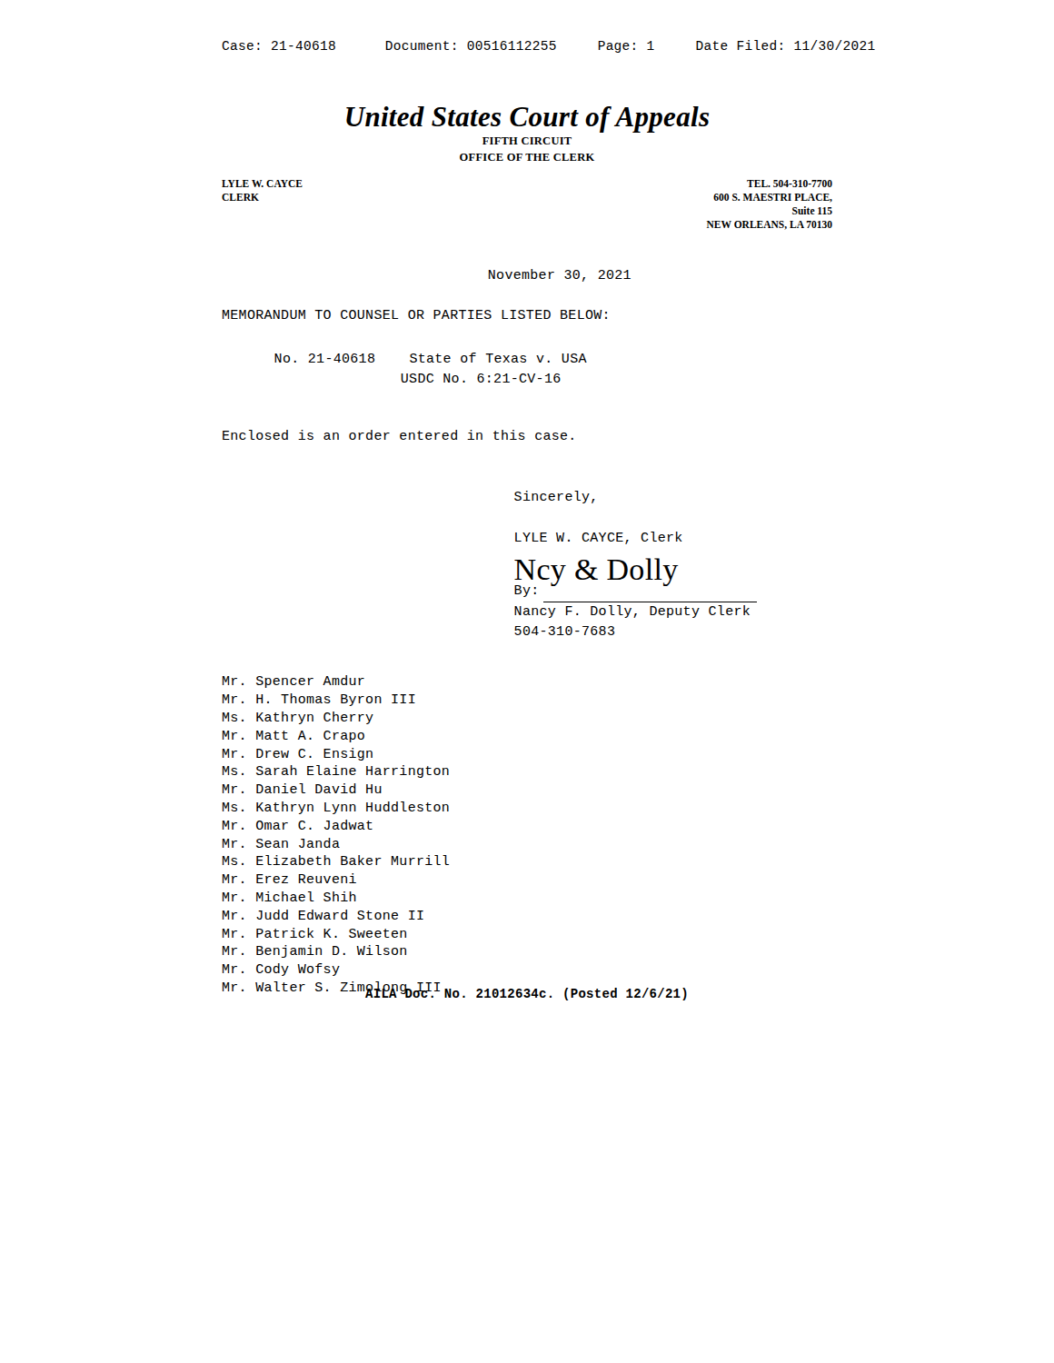Case: 21-40618 Document: 00516112255 Page: 1 Date Filed: 11/30/2021
United States Court of Appeals
FIFTH CIRCUIT
OFFICE OF THE CLERK
LYLE W. CAYCE
CLERK
TEL. 504-310-7700
600 S. MAESTRI PLACE,
Suite 115
NEW ORLEANS, LA 70130
November 30, 2021
MEMORANDUM TO COUNSEL OR PARTIES LISTED BELOW:
No. 21-40618 State of Texas v. USA
USDC No. 6:21-CV-16
Enclosed is an order entered in this case.
Sincerely,
LYLE W. CAYCE, Clerk
Ncy & Dolly
By:
Nancy F. Dolly, Deputy Clerk
504-310-7683
Mr. Spencer Amdur
Mr. H. Thomas Byron III
Ms. Kathryn Cherry
Mr. Matt A. Crapo
Mr. Drew C. Ensign
Ms. Sarah Elaine Harrington
Mr. Daniel David Hu
Ms. Kathryn Lynn Huddleston
Mr. Omar C. Jadwat
Mr. Sean Janda
Ms. Elizabeth Baker Murrill
Mr. Erez Reuveni
Mr. Michael Shih
Mr. Judd Edward Stone II
Mr. Patrick K. Sweeten
Mr. Benjamin D. Wilson
Mr. Cody Wofsy
Mr. Walter S. Zimolong III
AILA Doc. No. 21012634c. (Posted 12/6/21)